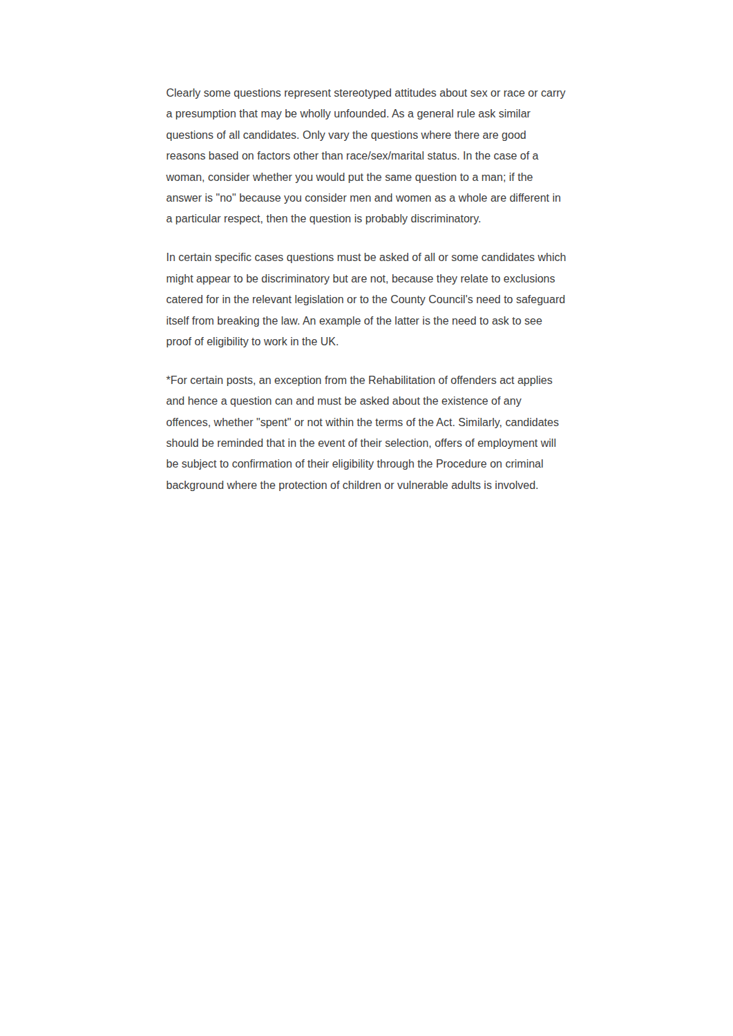Clearly some questions represent stereotyped attitudes about sex or race or carry a presumption that may be wholly unfounded. As a general rule ask similar questions of all candidates. Only vary the questions where there are good reasons based on factors other than race/sex/marital status. In the case of a woman, consider whether you would put the same question to a man; if the answer is "no" because you consider men and women as a whole are different in a particular respect, then the question is probably discriminatory.
In certain specific cases questions must be asked of all or some candidates which might appear to be discriminatory but are not, because they relate to exclusions catered for in the relevant legislation or to the County Council's need to safeguard itself from breaking the law. An example of the latter is the need to ask to see proof of eligibility to work in the UK.
*For certain posts, an exception from the Rehabilitation of offenders act applies and hence a question can and must be asked about the existence of any offences, whether "spent" or not within the terms of the Act. Similarly, candidates should be reminded that in the event of their selection, offers of employment will be subject to confirmation of their eligibility through the Procedure on criminal background where the protection of children or vulnerable adults is involved.